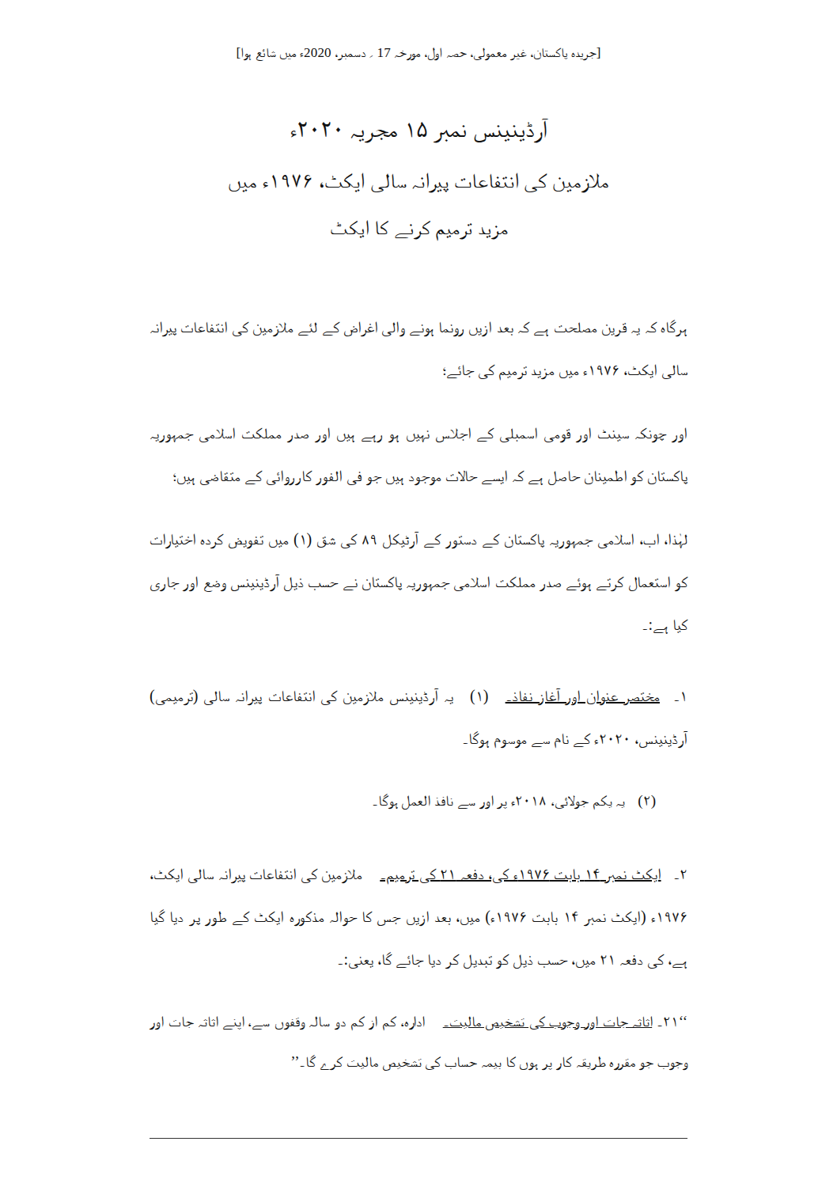[جریدہ پاکستان، غیر معمولی، حصہ اول، مورخہ 17 ؍ دسمبر، 2020ء میں شائع ہوا]
آرڈینینس نمبر ۱۵ مجریہ ۲۰۲۰ء
ملازمین کی انتفاعات پیرانہ سالی ایکٹ، ۱۹۷۶ء میں
مزید ترمیم کرنے کا ایکٹ
ہرگاہ کہ یہ قرین مصلحت ہے کہ بعد ازیں رونما ہونے والی اغراض کے لئے ملازمین کی انتفاعات پیرانہ سالی ایکٹ، ۱۹۷۶ء میں مزید ترمیم کی جائے؛
اور چونکہ سینٹ اور قومی اسمبلی کے اجلاس نہیں ہو رہے ہیں اور صدر مملکت اسلامی جمہوریہ پاکستان کو اطمینان حاصل ہے کہ ایسے حالات موجود ہیں جو فی الفور کارروائی کے متقاضی ہیں؛
لہٰذا، اب، اسلامی جمہوریہ پاکستان کے دستور کے آرٹیکل ۸۹ کی شق (۱) میں تفویض کردہ اختیارات کو استعمال کرتے ہوئے صدر مملکت اسلامی جمہوریہ پاکستان نے حسب ذیل آرڈینینس وضع اور جاری کیا ہے:۔
۱۔ مختصر عنوان اور آغاز نفاذ۔ (۱) یہ آرڈینینس ملازمین کی انتفاعات پیرانہ سالی (ترمیمی) آرڈینینس، ۲۰۲۰ء کے نام سے موسوم ہوگا۔
(۲) یہ یکم جولائی، ۲۰۱۸ء پر اور سے نافذ العمل ہوگا۔
۲۔ ایکٹ نمبر ۱۴ بابت ۱۹۷۶ء کی، دفعہ ۲۱ کی ترمیم۔ ملازمین کی انتفاعات پیرانہ سالی ایکٹ، ۱۹۷۶ء (ایکٹ نمبر ۱۴ بابت ۱۹۷۶ء) میں، بعد ازیں جس کا حوالہ مذکورہ ایکٹ کے طور پر دیا گیا ہے، کی دفعہ ۲۱ میں، حسب ذیل کو تبدیل کر دیا جائے گا، یعنی:۔
‘‘۲۱۔ اثاثہ جات اور وجوب کی تشخیص مالیت۔ ادارہ، کم از کم دو سالہ وقفوں سے، اپنے اثاثہ جات اور وجوب جو مقررہ طریقہ کار پر ہوں کا بیمہ حساب کی تشخیص مالیت کرے گا۔’’